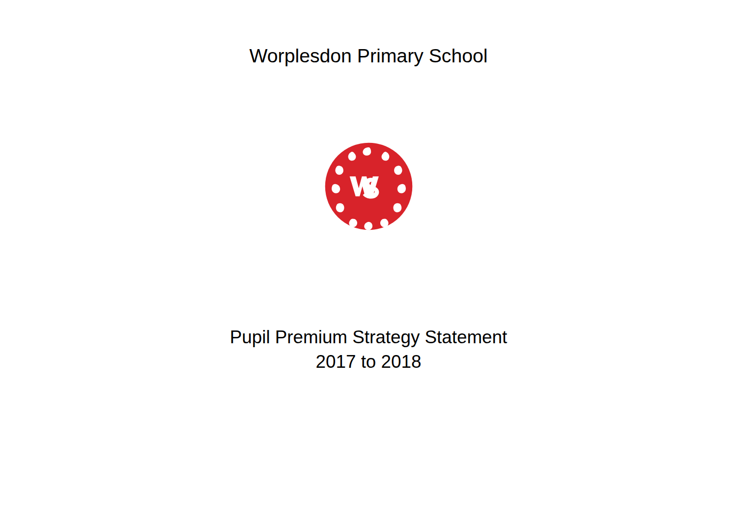Worplesdon Primary School
Pupil Premium Strategy Statement2017 to 2018